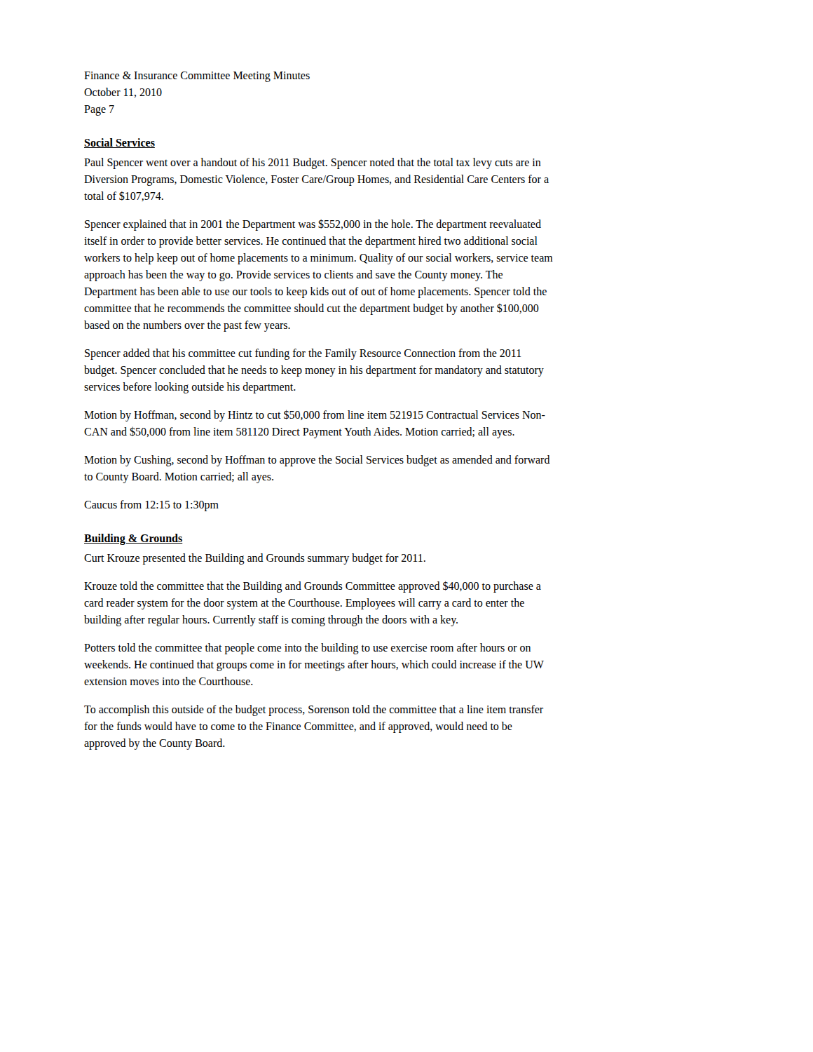Finance & Insurance Committee Meeting Minutes
October 11, 2010
Page 7
Social Services
Paul Spencer went over a handout of his 2011 Budget. Spencer noted that the total tax levy cuts are in Diversion Programs, Domestic Violence, Foster Care/Group Homes, and Residential Care Centers for a total of $107,974.
Spencer explained that in 2001 the Department was $552,000 in the hole. The department reevaluated itself in order to provide better services. He continued that the department hired two additional social workers to help keep out of home placements to a minimum. Quality of our social workers, service team approach has been the way to go. Provide services to clients and save the County money. The Department has been able to use our tools to keep kids out of out of home placements. Spencer told the committee that he recommends the committee should cut the department budget by another $100,000 based on the numbers over the past few years.
Spencer added that his committee cut funding for the Family Resource Connection from the 2011 budget. Spencer concluded that he needs to keep money in his department for mandatory and statutory services before looking outside his department.
Motion by Hoffman, second by Hintz to cut $50,000 from line item 521915 Contractual Services Non-CAN and $50,000 from line item 581120 Direct Payment Youth Aides. Motion carried; all ayes.
Motion by Cushing, second by Hoffman to approve the Social Services budget as amended and forward to County Board. Motion carried; all ayes.
Caucus from 12:15 to 1:30pm
Building & Grounds
Curt Krouze presented the Building and Grounds summary budget for 2011.
Krouze told the committee that the Building and Grounds Committee approved $40,000 to purchase a card reader system for the door system at the Courthouse. Employees will carry a card to enter the building after regular hours. Currently staff is coming through the doors with a key.
Potters told the committee that people come into the building to use exercise room after hours or on weekends. He continued that groups come in for meetings after hours, which could increase if the UW extension moves into the Courthouse.
To accomplish this outside of the budget process, Sorenson told the committee that a line item transfer for the funds would have to come to the Finance Committee, and if approved, would need to be approved by the County Board.